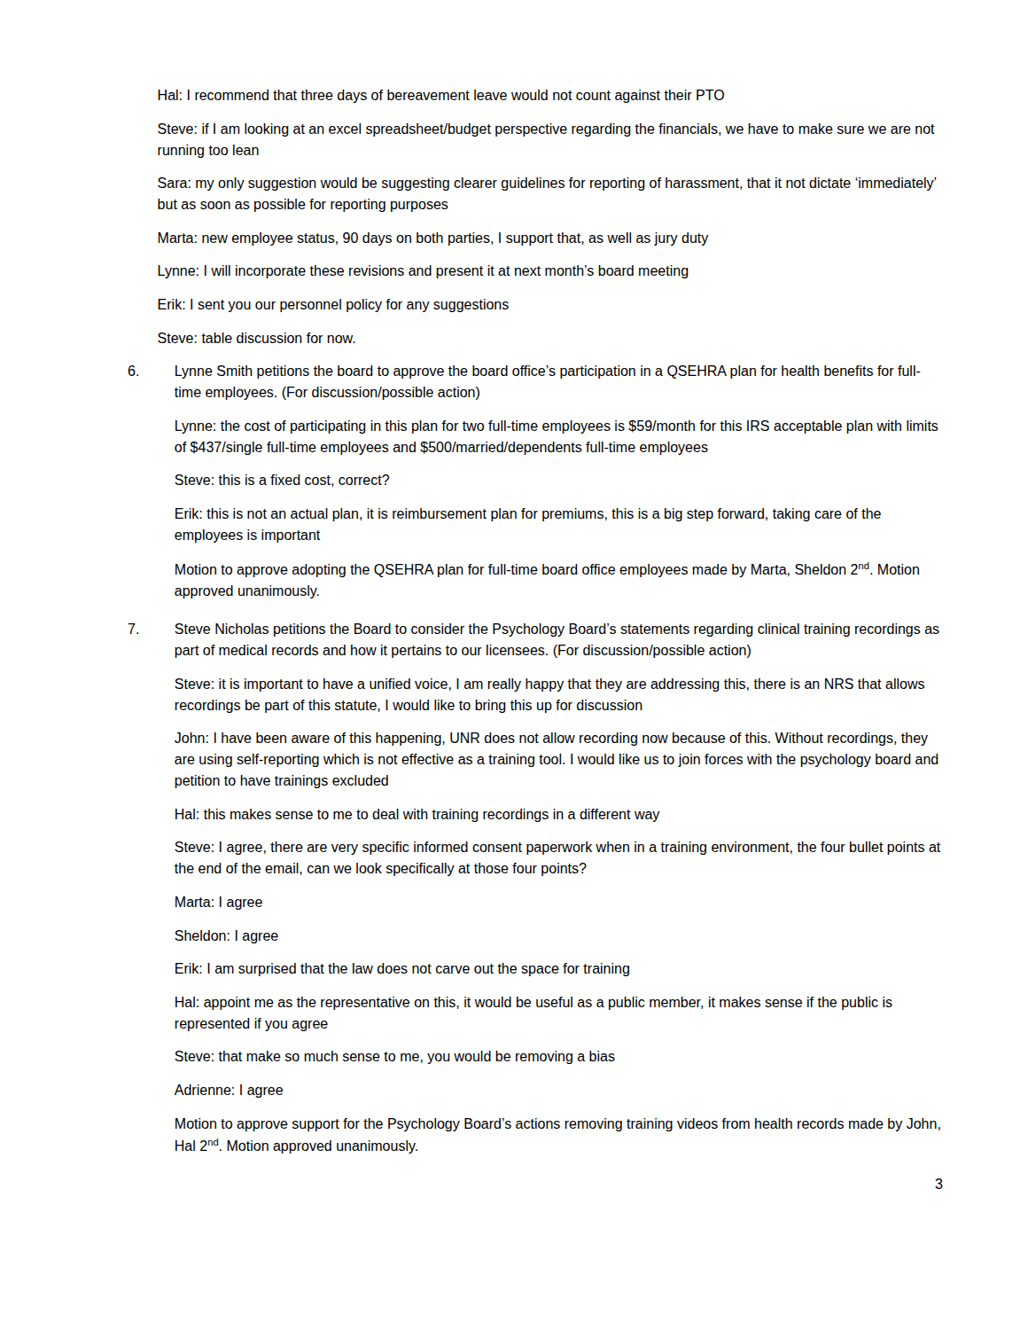Hal: I recommend that three days of bereavement leave would not count against their PTO
Steve: if I am looking at an excel spreadsheet/budget perspective regarding the financials, we have to make sure we are not running too lean
Sara: my only suggestion would be suggesting clearer guidelines for reporting of harassment, that it not dictate ‘immediately’ but as soon as possible for reporting purposes
Marta: new employee status, 90 days on both parties, I support that, as well as jury duty
Lynne: I will incorporate these revisions and present it at next month’s board meeting
Erik: I sent you our personnel policy for any suggestions
Steve: table discussion for now.
6. Lynne Smith petitions the board to approve the board office’s participation in a QSEHRA plan for health benefits for full-time employees. (For discussion/possible action)
Lynne: the cost of participating in this plan for two full-time employees is $59/month for this IRS acceptable plan with limits of $437/single full-time employees and $500/married/dependents full-time employees
Steve: this is a fixed cost, correct?
Erik: this is not an actual plan, it is reimbursement plan for premiums, this is a big step forward, taking care of the employees is important
Motion to approve adopting the QSEHRA plan for full-time board office employees made by Marta, Sheldon 2nd. Motion approved unanimously.
7. Steve Nicholas petitions the Board to consider the Psychology Board’s statements regarding clinical training recordings as part of medical records and how it pertains to our licensees. (For discussion/possible action)
Steve: it is important to have a unified voice, I am really happy that they are addressing this, there is an NRS that allows recordings be part of this statute, I would like to bring this up for discussion
John: I have been aware of this happening, UNR does not allow recording now because of this. Without recordings, they are using self-reporting which is not effective as a training tool. I would like us to join forces with the psychology board and petition to have trainings excluded
Hal: this makes sense to me to deal with training recordings in a different way
Steve: I agree, there are very specific informed consent paperwork when in a training environment, the four bullet points at the end of the email, can we look specifically at those four points?
Marta: I agree
Sheldon: I agree
Erik: I am surprised that the law does not carve out the space for training
Hal: appoint me as the representative on this, it would be useful as a public member, it makes sense if the public is represented if you agree
Steve: that make so much sense to me, you would be removing a bias
Adrienne: I agree
Motion to approve support for the Psychology Board’s actions removing training videos from health records made by John, Hal 2nd. Motion approved unanimously.
3